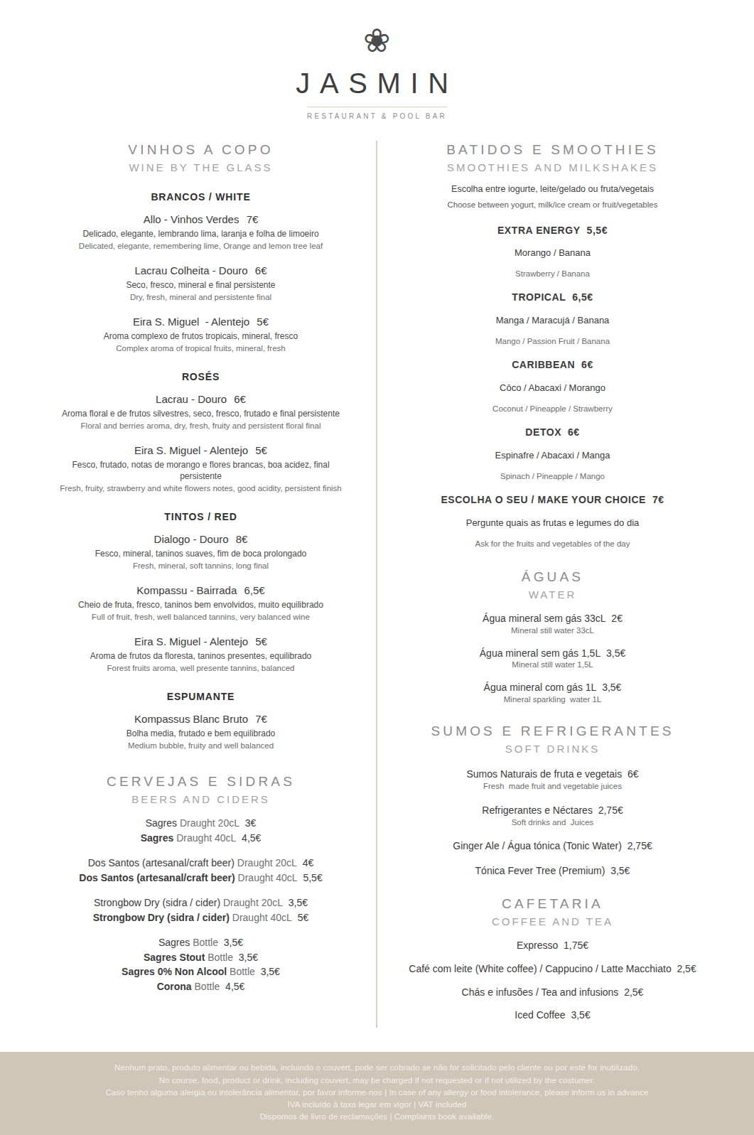❀
JASMIN
RESTAURANT & POOL BAR
Vinhos a Copo Wine by the Glass
BRANCOS / WHITE
Allo - Vinhos Verdes 7€
Delicado, elegante, lembrando lima, laranja e folha de limoeiro
Delicated, elegante, remembering lime, Orange and lemon tree leaf
Lacrau Colheita - Douro 6€
Seco, fresco, mineral e final persistente
Dry, fresh, mineral and persistente final
Eira S. Miguel - Alentejo 5€
Aroma complexo de frutos tropicais, mineral, fresco
Complex aroma of tropical fruits, mineral, fresh
ROSÉS
Lacrau - Douro 6€
Aroma floral e de frutos silvestres, seco, fresco, frutado e final persistente
Floral and berries aroma, dry, fresh, fruity and persistent floral final
Eira S. Miguel - Alentejo 5€
Fesco, frutado, notas de morango e flores brancas, boa acidez, final persistente
Fresh, fruity, strawberry and white flowers notes, good acidity, persistent finish
TINTOS / RED
Dialogo - Douro 8€
Fesco, mineral, taninos suaves, fim de boca prolongado
Fresh, mineral, soft tannins, long final
Kompassu - Bairrada 6,5€
Cheio de fruta, fresco, taninos bem envolvidos, muito equilibrado
Full of fruit, fresh, well balanced tannins, very balanced wine
Eira S. Miguel - Alentejo 5€
Aroma de frutos da floresta, taninos presentes, equilibrado
Forest fruits aroma, well presente tannins, balanced
ESPUMANTE
Kompassus Blanc Bruto 7€
Bolha media, frutado e bem equilibrado
Medium bubble, fruity and well balanced
Cervejas e Sidras Beers and Ciders
Sagres Draught 20cL 3€
Sagres Draught 40cL 4,5€
Dos Santos (artesanal/craft beer) Draught 20cL 4€
Dos Santos (artesanal/craft beer) Draught 40cL 5,5€
Strongbow Dry (sidra / cider) Draught 20cL 3,5€
Strongbow Dry (sidra / cider) Draught 40cL 5€
Sagres Bottle 3,5€
Sagres Stout Bottle 3,5€
Sagres 0% Non Alcool Bottle 3,5€
Corona Bottle 4,5€
Batidos e Smoothies Smoothies and Milkshakes
Escolha entre iogurte, leite/gelado ou fruta/vegetais
Choose between yogurt, milk/ice cream or fruit/vegetables
EXTRA ENERGY 5,5€
Morango / Banana
Strawberry / Banana
TROPICAL 6,5€
Manga / Maracujá / Banana
Mango / Passion Fruit / Banana
CARIBBEAN 6€
Côco / Abacaxi / Morango
Coconut / Pineapple / Strawberry
DETOX 6€
Espinafre / Abacaxi / Manga
Spinach / Pineapple / Mango
ESCOLHA O SEU / MAKE YOUR CHOICE 7€
Pergunte quais as frutas e legumes do dia
Ask for the fruits and vegetables of the day
Águas Water
Água mineral sem gás 33cL 2€ Mineral still water 33cL
Água mineral sem gás 1,5L 3,5€ Mineral still water 1,5L
Água mineral com gás 1L 3,5€ Mineral sparkling water 1L
Sumos e Refrigerantes Soft Drinks
Sumos Naturais de fruta e vegetais 6€ Fresh made fruit and vegetable juices
Refrigerantes e Néctares 2,75€ Soft drinks and Juices
Ginger Ale / Água tónica (Tonic Water) 2,75€
Tónica Fever Tree (Premium) 3,5€
Cafetaria Coffee and Tea
Expresso 1,75€
Café com leite (White coffee) / Cappucino / Latte Macchiato 2,5€
Chás e infusões / Tea and infusions 2,5€
Iced Coffee 3,5€
Nenhum prato, produto alimentar ou bebida, incluindo o couvert, pode ser cobrado se não for solicitado pelo cliente ou por este for inutilizado.
No course, food, product or drink, including couvert, may be charged if not requested or if not utilized by the costumer.
Caso tenho alguma alergia ou intolerância alimentar, por favor informe-nos | In case of any allergy or food intolerance, please inform us in advance
IVA incluído à taxa legar em vigor | VAT included
Dispomos de livro de reclamações | Complaints book available.